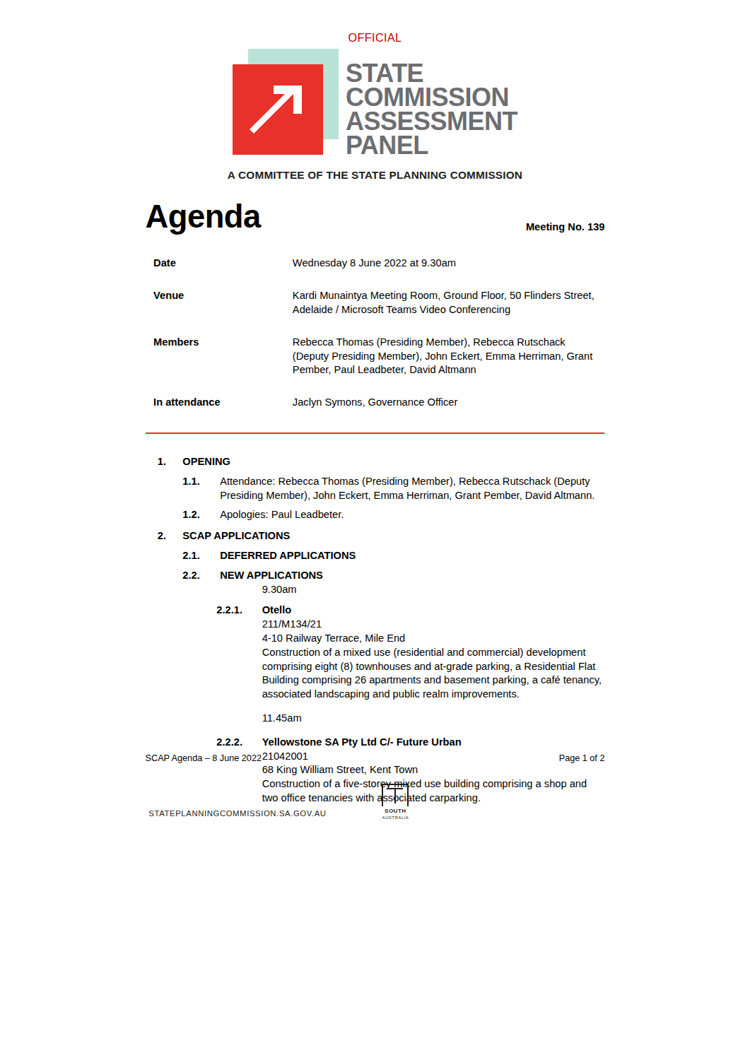OFFICIAL
STATE
COMMISSION
ASSESSMENT
PANEL
A COMMITTEE OF THE STATE PLANNING COMMISSION
Agenda
Meeting No. 139
| Date | Wednesday 8 June 2022 at 9.30am |
| Venue | Kardi Munaintya Meeting Room, Ground Floor, 50 Flinders Street, Adelaide / Microsoft Teams Video Conferencing |
| Members | Rebecca Thomas (Presiding Member), Rebecca Rutschack (Deputy Presiding Member), John Eckert, Emma Herriman, Grant Pember, Paul Leadbeter, David Altmann |
| In attendance | Jaclyn Symons, Governance Officer |
OPENING
Attendance: Rebecca Thomas (Presiding Member), Rebecca Rutschack (Deputy Presiding Member), John Eckert, Emma Herriman, Grant Pember, David Altmann.
Apologies: Paul Leadbeter.
SCAP APPLICATIONS
DEFERRED APPLICATIONS
NEW APPLICATIONS
9.30am
Otello
211/M134/21
4-10 Railway Terrace, Mile End
Construction of a mixed use (residential and commercial) development comprising eight (8) townhouses and at-grade parking, a Residential Flat Building comprising 26 apartments and basement parking, a café tenancy, associated landscaping and public realm improvements.
11.45am
Yellowstone SA Pty Ltd C/- Future Urban
21042001
68 King William Street, Kent Town
Construction of a five-storey mixed use building comprising a shop and two office tenancies with associated carparking.
SCAP Agenda – 8 June 2022
Page 1 of 2
STATEPLANNINGCOMMISSION.SA.GOV.AU
SOUTH
AUSTRALIA